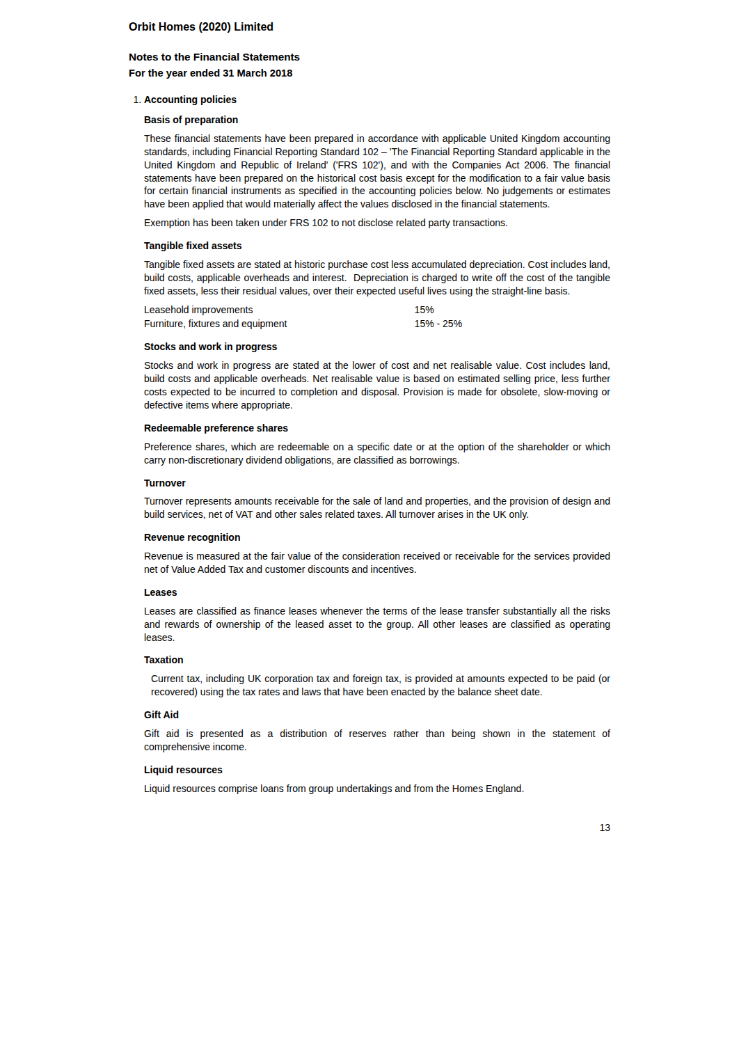Orbit Homes (2020) Limited
Notes to the Financial Statements
For the year ended 31 March 2018
Accounting policies
Basis of preparation
These financial statements have been prepared in accordance with applicable United Kingdom accounting standards, including Financial Reporting Standard 102 – 'The Financial Reporting Standard applicable in the United Kingdom and Republic of Ireland' ('FRS 102'), and with the Companies Act 2006. The financial statements have been prepared on the historical cost basis except for the modification to a fair value basis for certain financial instruments as specified in the accounting policies below. No judgements or estimates have been applied that would materially affect the values disclosed in the financial statements.
Exemption has been taken under FRS 102 to not disclose related party transactions.
Tangible fixed assets
Tangible fixed assets are stated at historic purchase cost less accumulated depreciation. Cost includes land, build costs, applicable overheads and interest. Depreciation is charged to write off the cost of the tangible fixed assets, less their residual values, over their expected useful lives using the straight-line basis.
| Leasehold improvements | 15% |
| Furniture, fixtures and equipment | 15% - 25% |
Stocks and work in progress
Stocks and work in progress are stated at the lower of cost and net realisable value. Cost includes land, build costs and applicable overheads. Net realisable value is based on estimated selling price, less further costs expected to be incurred to completion and disposal. Provision is made for obsolete, slow-moving or defective items where appropriate.
Redeemable preference shares
Preference shares, which are redeemable on a specific date or at the option of the shareholder or which carry non-discretionary dividend obligations, are classified as borrowings.
Turnover
Turnover represents amounts receivable for the sale of land and properties, and the provision of design and build services, net of VAT and other sales related taxes. All turnover arises in the UK only.
Revenue recognition
Revenue is measured at the fair value of the consideration received or receivable for the services provided net of Value Added Tax and customer discounts and incentives.
Leases
Leases are classified as finance leases whenever the terms of the lease transfer substantially all the risks and rewards of ownership of the leased asset to the group. All other leases are classified as operating leases.
Taxation
Current tax, including UK corporation tax and foreign tax, is provided at amounts expected to be paid (or recovered) using the tax rates and laws that have been enacted by the balance sheet date.
Gift Aid
Gift aid is presented as a distribution of reserves rather than being shown in the statement of comprehensive income.
Liquid resources
Liquid resources comprise loans from group undertakings and from the Homes England.
13